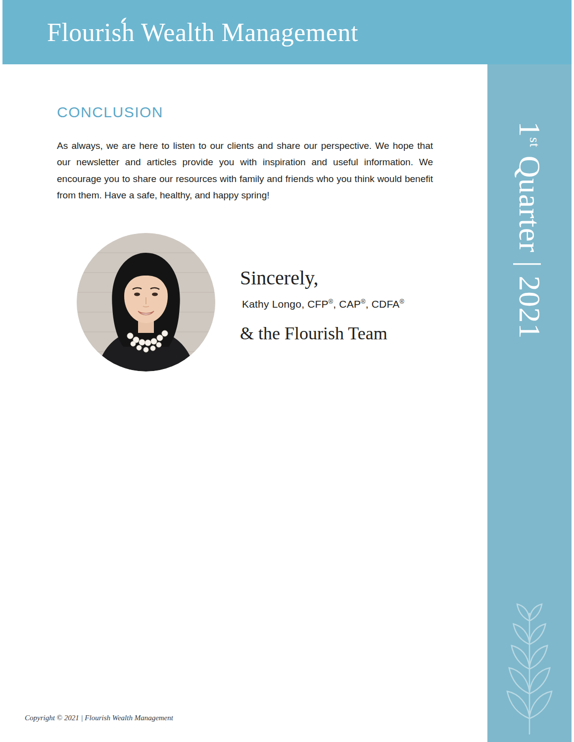Flourish Wealth Management
1st Quarter | 2021
CONCLUSION
As always, we are here to listen to our clients and share our perspective. We hope that our newsletter and articles provide you with inspiration and useful information. We encourage you to share our resources with family and friends who you think would benefit from them. Have a safe, healthy, and happy spring!
Sincerely,
Kathy Longo, CFP®, CAP®, CDFA®
& the Flourish Team
Copyright © 2021 | Flourish Wealth Management